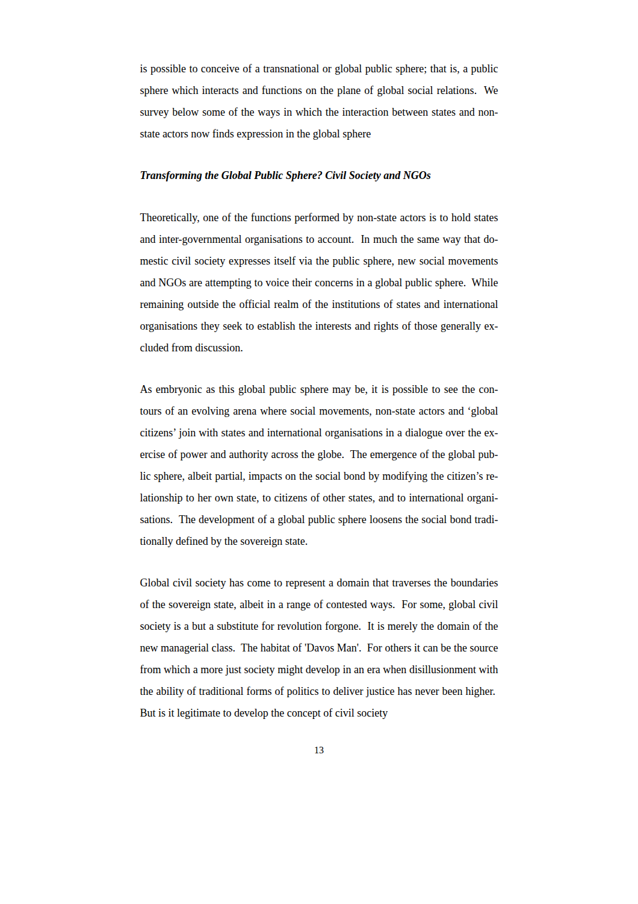is possible to conceive of a transnational or global public sphere; that is, a public sphere which interacts and functions on the plane of global social relations. We survey below some of the ways in which the interaction between states and non-state actors now finds expression in the global sphere
Transforming the Global Public Sphere? Civil Society and NGOs
Theoretically, one of the functions performed by non-state actors is to hold states and inter-governmental organisations to account. In much the same way that domestic civil society expresses itself via the public sphere, new social movements and NGOs are attempting to voice their concerns in a global public sphere. While remaining outside the official realm of the institutions of states and international organisations they seek to establish the interests and rights of those generally excluded from discussion.
As embryonic as this global public sphere may be, it is possible to see the contours of an evolving arena where social movements, non-state actors and ‘global citizens’ join with states and international organisations in a dialogue over the exercise of power and authority across the globe. The emergence of the global public sphere, albeit partial, impacts on the social bond by modifying the citizen’s relationship to her own state, to citizens of other states, and to international organisations. The development of a global public sphere loosens the social bond traditionally defined by the sovereign state.
Global civil society has come to represent a domain that traverses the boundaries of the sovereign state, albeit in a range of contested ways. For some, global civil society is a but a substitute for revolution forgone. It is merely the domain of the new managerial class. The habitat of 'Davos Man'. For others it can be the source from which a more just society might develop in an era when disillusionment with the ability of traditional forms of politics to deliver justice has never been higher. But is it legitimate to develop the concept of civil society
13